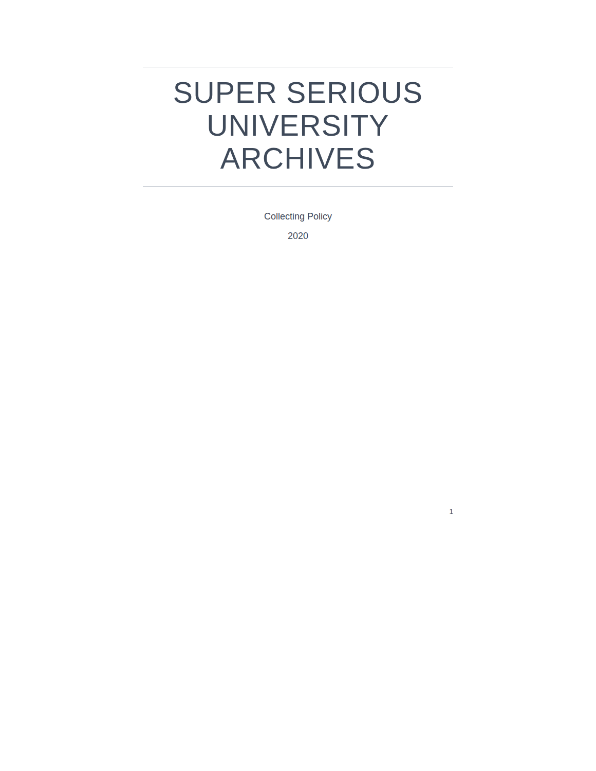Super Serious University Archives
Collecting Policy
2020
1